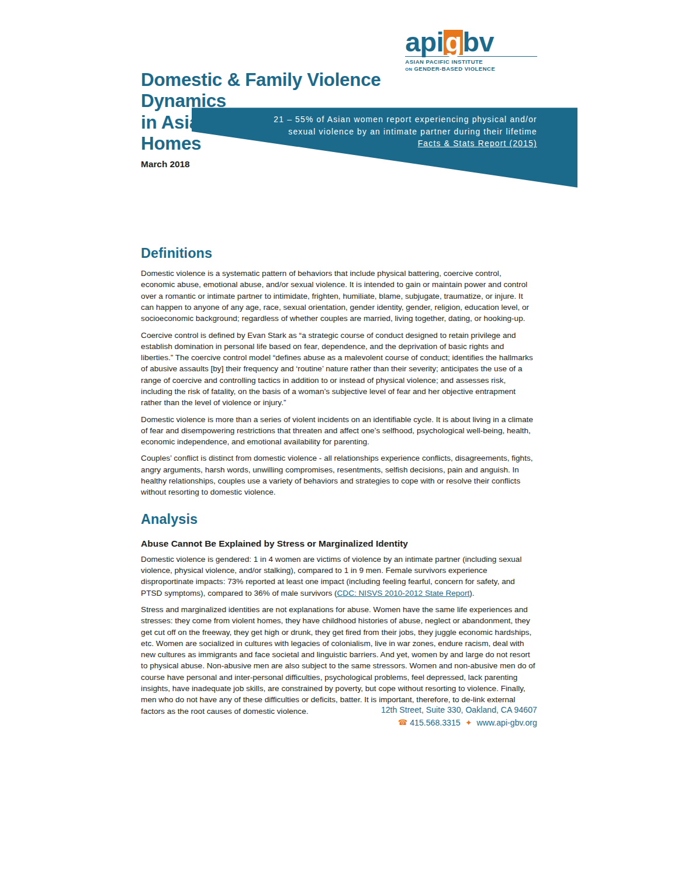apigbv
ASIAN PACIFIC INSTITUTE
ON GENDER-BASED VIOLENCE
Domestic & Family Violence Dynamics
in Asian and Pacific Islander Homes
March 2018
21 – 55% of Asian women report experiencing physical and/or sexual violence by an intimate partner during their lifetime
Facts & Stats Report (2015)
Definitions
Domestic violence is a systematic pattern of behaviors that include physical battering, coercive control, economic abuse, emotional abuse, and/or sexual violence. It is intended to gain or maintain power and control over a romantic or intimate partner to intimidate, frighten, humiliate, blame, subjugate, traumatize, or injure. It can happen to anyone of any age, race, sexual orientation, gender identity, gender, religion, education level, or socioeconomic background; regardless of whether couples are married, living together, dating, or hooking-up.
Coercive control is defined by Evan Stark as “a strategic course of conduct designed to retain privilege and establish domination in personal life based on fear, dependence, and the deprivation of basic rights and liberties.” The coercive control model “defines abuse as a malevolent course of conduct; identifies the hallmarks of abusive assaults [by] their frequency and ‘routine’ nature rather than their severity; anticipates the use of a range of coercive and controlling tactics in addition to or instead of physical violence; and assesses risk, including the risk of fatality, on the basis of a woman’s subjective level of fear and her objective entrapment rather than the level of violence or injury.”
Domestic violence is more than a series of violent incidents on an identifiable cycle. It is about living in a climate of fear and disempowering restrictions that threaten and affect one’s selfhood, psychological well-being, health, economic independence, and emotional availability for parenting.
Couples’ conflict is distinct from domestic violence - all relationships experience conflicts, disagreements, fights, angry arguments, harsh words, unwilling compromises, resentments, selfish decisions, pain and anguish. In healthy relationships, couples use a variety of behaviors and strategies to cope with or resolve their conflicts without resorting to domestic violence.
Analysis
Abuse Cannot Be Explained by Stress or Marginalized Identity
Domestic violence is gendered: 1 in 4 women are victims of violence by an intimate partner (including sexual violence, physical violence, and/or stalking), compared to 1 in 9 men. Female survivors experience disproportinate impacts: 73% reported at least one impact (including feeling fearful, concern for safety, and PTSD symptoms), compared to 36% of male survivors (CDC: NISVS 2010-2012 State Report).
Stress and marginalized identities are not explanations for abuse. Women have the same life experiences and stresses: they come from violent homes, they have childhood histories of abuse, neglect or abandonment, they get cut off on the freeway, they get high or drunk, they get fired from their jobs, they juggle economic hardships, etc. Women are socialized in cultures with legacies of colonialism, live in war zones, endure racism, deal with new cultures as immigrants and face societal and linguistic barriers. And yet, women by and large do not resort to physical abuse. Non-abusive men are also subject to the same stressors. Women and non-abusive men do of course have personal and inter-personal difficulties, psychological problems, feel depressed, lack parenting insights, have inadequate job skills, are constrained by poverty, but cope without resorting to violence. Finally, men who do not have any of these difficulties or deficits, batter. It is important, therefore, to de-link external factors as the root causes of domestic violence.
12th Street, Suite 330, Oakland, CA 94607
☎ 415.568.3315 ✦ www.api-gbv.org